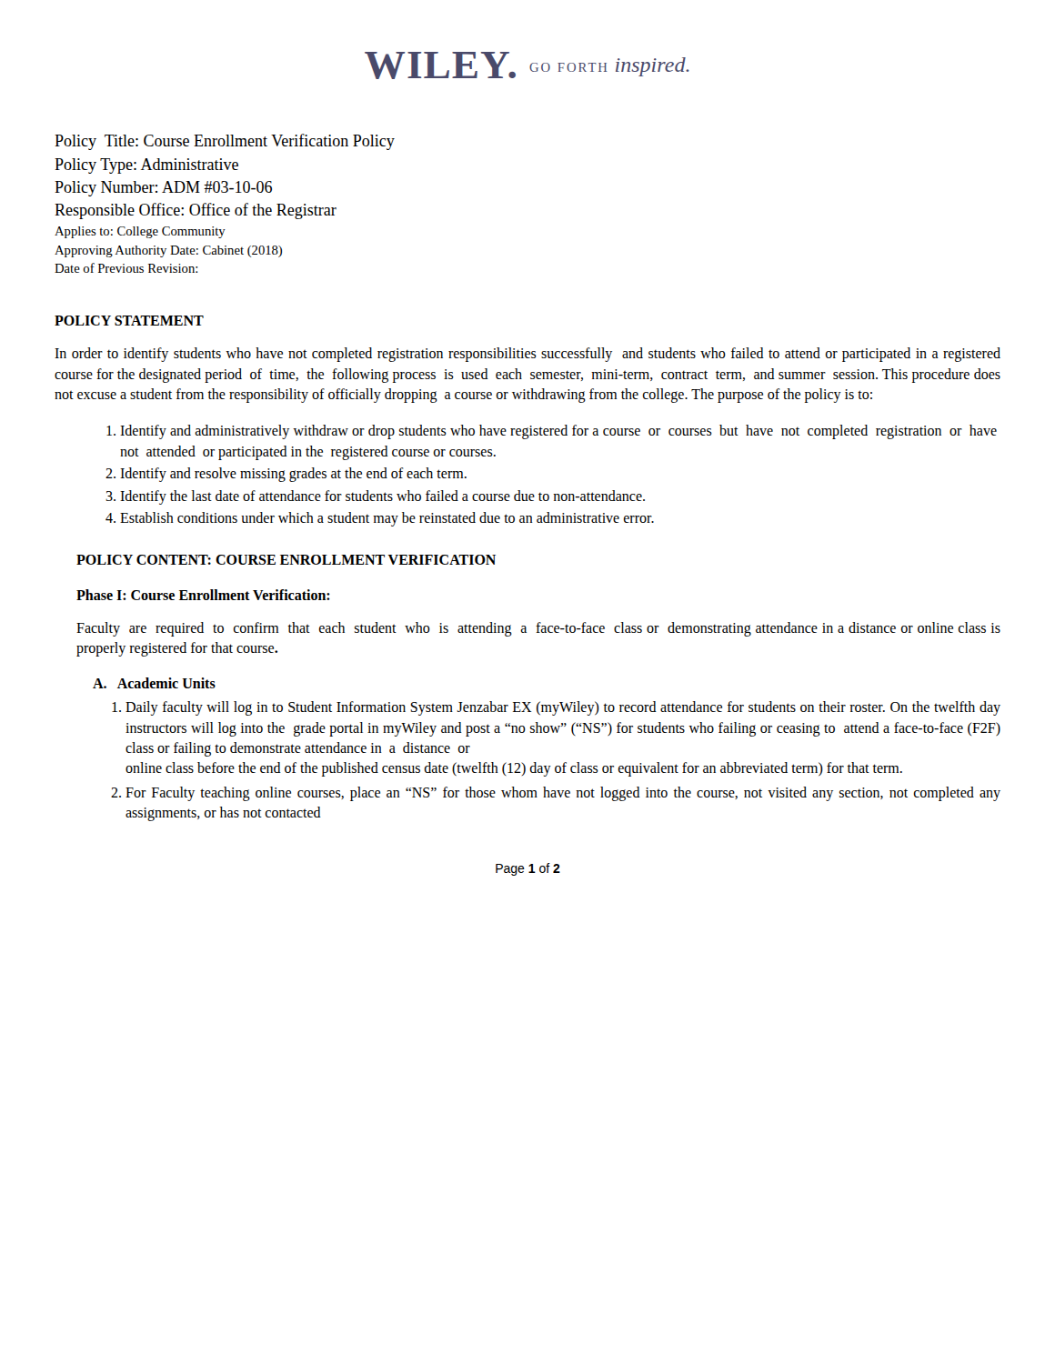WILEY. GO FORTH inspired.
Policy Title: Course Enrollment Verification Policy
Policy Type: Administrative
Policy Number: ADM #03-10-06
Responsible Office: Office of the Registrar
Applies to: College Community
Approving Authority Date: Cabinet (2018)
Date of Previous Revision:
POLICY STATEMENT
In order to identify students who have not completed registration responsibilities successfully and students who failed to attend or participated in a registered course for the designated period of time, the following process is used each semester, mini-term, contract term, and summer session. This procedure does not excuse a student from the responsibility of officially dropping a course or withdrawing from the college. The purpose of the policy is to:
Identify and administratively withdraw or drop students who have registered for a course or courses but have not completed registration or have not attended or participated in the registered course or courses.
Identify and resolve missing grades at the end of each term.
Identify the last date of attendance for students who failed a course due to non-attendance.
Establish conditions under which a student may be reinstated due to an administrative error.
POLICY CONTENT: COURSE ENROLLMENT VERIFICATION
Phase I: Course Enrollment Verification:
Faculty are required to confirm that each student who is attending a face-to-face class or demonstrating attendance in a distance or online class is properly registered for that course.
A. Academic Units
Daily faculty will log in to Student Information System Jenzabar EX (myWiley) to record attendance for students on their roster. On the twelfth day instructors will log into the grade portal in myWiley and post a “no show” (“NS”) for students who failing or ceasing to attend a face-to-face (F2F) class or failing to demonstrate attendance in a distance or
online class before the end of the published census date (twelfth (12) day of class or equivalent for an abbreviated term) for that term.
For Faculty teaching online courses, place an “NS” for those whom have not logged into the course, not visited any section, not completed any assignments, or has not contacted
Page 1 of 2